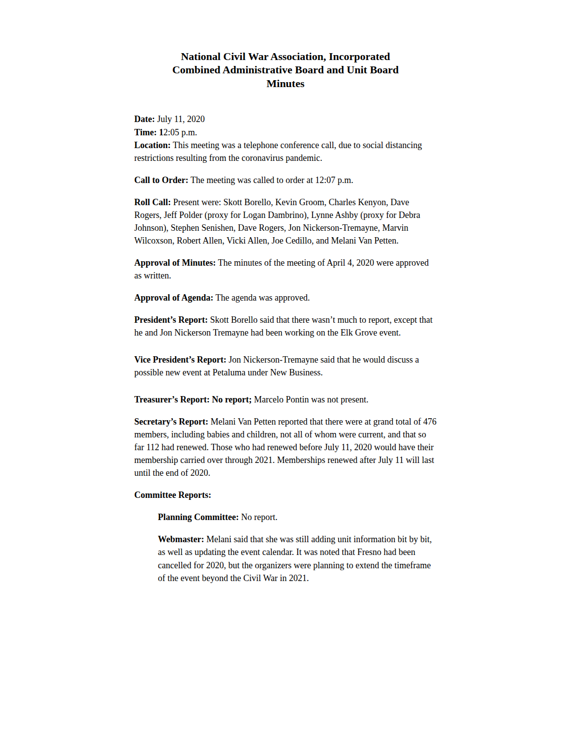National Civil War Association, Incorporated Combined Administrative Board and Unit Board Minutes
Date: July 11, 2020
Time: 12:05 p.m.
Location: This meeting was a telephone conference call, due to social distancing restrictions resulting from the coronavirus pandemic.
Call to Order: The meeting was called to order at 12:07 p.m.
Roll Call: Present were: Skott Borello, Kevin Groom, Charles Kenyon, Dave Rogers, Jeff Polder (proxy for Logan Dambrino), Lynne Ashby (proxy for Debra Johnson), Stephen Senishen, Dave Rogers, Jon Nickerson-Tremayne, Marvin Wilcoxson, Robert Allen, Vicki Allen, Joe Cedillo, and Melani Van Petten.
Approval of Minutes: The minutes of the meeting of April 4, 2020 were approved as written.
Approval of Agenda: The agenda was approved.
President’s Report: Skott Borello said that there wasn’t much to report, except that he and Jon Nickerson Tremayne had been working on the Elk Grove event.
Vice President’s Report: Jon Nickerson-Tremayne said that he would discuss a possible new event at Petaluma under New Business.
Treasurer’s Report: No report; Marcelo Pontin was not present.
Secretary’s Report: Melani Van Petten reported that there were at grand total of 476 members, including babies and children, not all of whom were current, and that so far 112 had renewed. Those who had renewed before July 11, 2020 would have their membership carried over through 2021. Memberships renewed after July 11 will last until the end of 2020.
Committee Reports:
Planning Committee: No report.
Webmaster: Melani said that she was still adding unit information bit by bit, as well as updating the event calendar. It was noted that Fresno had been cancelled for 2020, but the organizers were planning to extend the timeframe of the event beyond the Civil War in 2021.